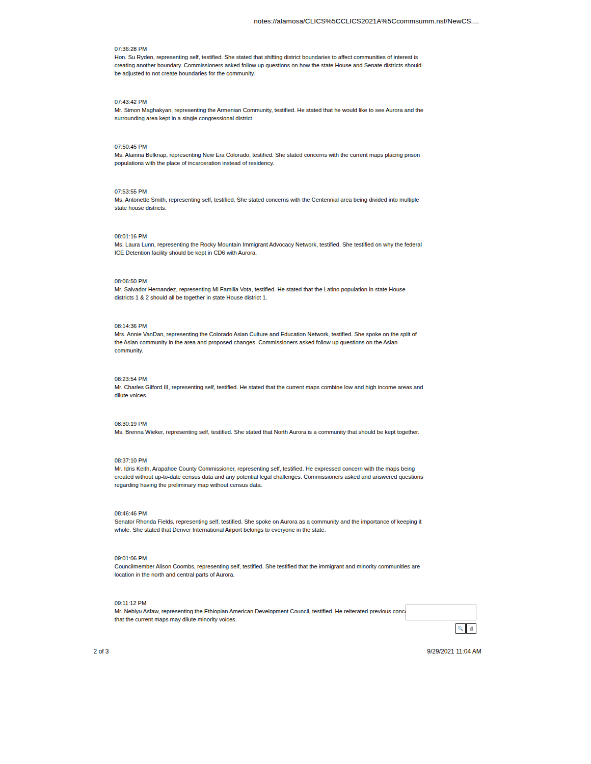notes://alamosa/CLICS%5CCLICS2021A%5Ccommsumm.nsf/NewCS....
07:36:28 PM Hon. Su Ryden, representing self, testified. She stated that shifting district boundaries to affect communities of interest is creating another boundary. Commissioners asked follow up questions on how the state House and Senate districts should be adjusted to not create boundaries for the community.
07:43:42 PM Mr. Simon Maghakyan, representing the Armenian Community, testified. He stated that he would like to see Aurora and the surrounding area kept in a single congressional district.
07:50:45 PM Ms. Alainna Belknap, representing New Era Colorado, testified. She stated concerns with the current maps placing prison populations with the place of incarceration instead of residency.
07:53:55 PM Ms. Antonette Smith, representing self, testified. She stated concerns with the Centennial area being divided into multiple state house districts.
08:01:16 PM Ms. Laura Lunn, representing the Rocky Mountain Immigrant Advocacy Network, testified. She testified on why the federal ICE Detention facility should be kept in CD6 with Aurora.
08:06:50 PM Mr. Salvador Hernandez, representing Mi Familia Vota, testified. He stated that the Latino population in state House districts 1 & 2 should all be together in state House district 1.
08:14:36 PM Mrs. Annie VanDan, representing the Colorado Asian Culture and Education Network, testified. She spoke on the split of the Asian community in the area and proposed changes. Commissioners asked follow up questions on the Asian community.
08:23:54 PM Mr. Charles Gilford III, representing self, testified. He stated that the current maps combine low and high income areas and dilute voices.
08:30:19 PM Ms. Brenna Wieker, representing self, testified. She stated that North Aurora is a community that should be kept together.
08:37:10 PM Mr. Idris Keith, Arapahoe County Commissioner, representing self, testified. He expressed concern with the maps being created without up-to-date census data and any potential legal challenges. Commissioners asked and answered questions regarding having the preliminary map without census data.
08:46:46 PM Senator Rhonda Fields, representing self, testified. She spoke on Aurora as a community and the importance of keeping it whole. She stated that Denver International Airport belongs to everyone in the state.
09:01:06 PM Councilmember Alison Coombs, representing self, testified. She testified that the immigrant and minority communities are location in the north and central parts of Aurora.
09:11:12 PM Mr. Nebiyu Asfaw, representing the Ethiopian American Development Council, testified. He reiterated previous concerns that the current maps may dilute minority voices.
🔍🖨
2 of 3
9/29/2021 11:04 AM